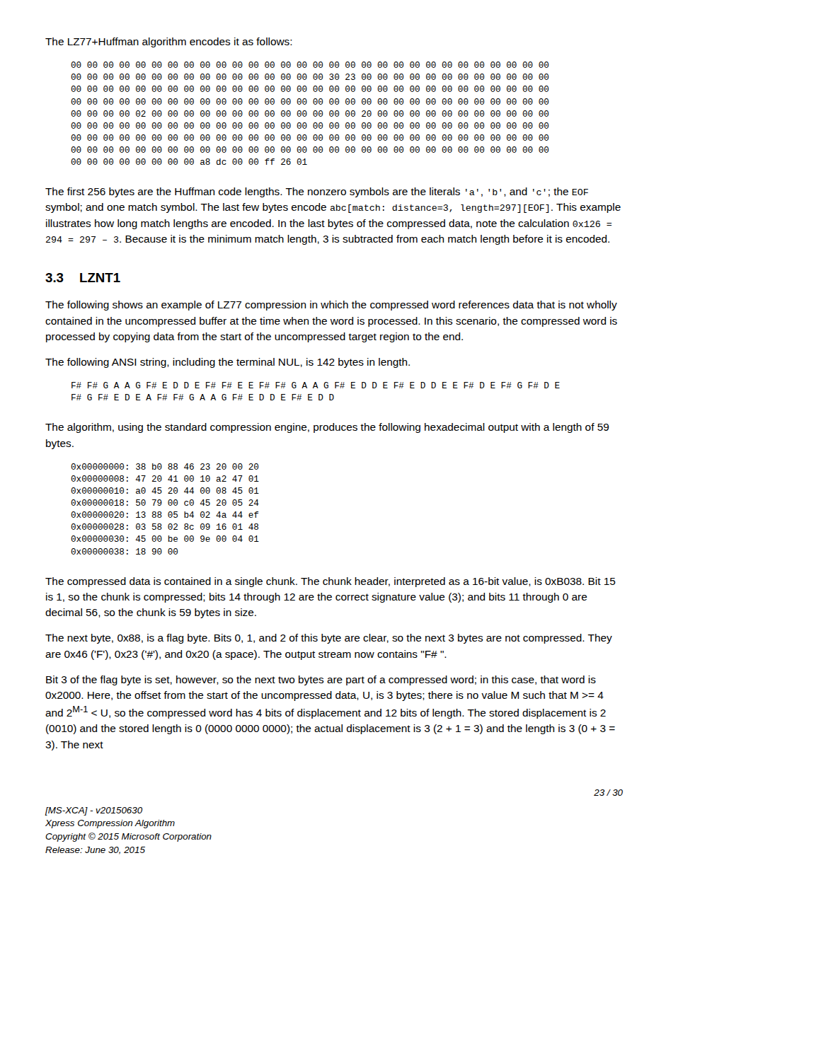The LZ77+Huffman algorithm encodes it as follows:
00 00 00 00 00 00 00 00 00 00 00 00 00 00 00 00 00 00 00 00 00 00 00 00 00 00 00 00 00 00
00 00 00 00 00 00 00 00 00 00 00 00 00 00 00 00 30 23 00 00 00 00 00 00 00 00 00 00 00 00
00 00 00 00 00 00 00 00 00 00 00 00 00 00 00 00 00 00 00 00 00 00 00 00 00 00 00 00 00 00
00 00 00 00 00 00 00 00 00 00 00 00 00 00 00 00 00 00 00 00 00 00 00 00 00 00 00 00 00 00
00 00 00 00 02 00 00 00 00 00 00 00 00 00 00 00 00 00 20 00 00 00 00 00 00 00 00 00 00 00
00 00 00 00 00 00 00 00 00 00 00 00 00 00 00 00 00 00 00 00 00 00 00 00 00 00 00 00 00 00
00 00 00 00 00 00 00 00 00 00 00 00 00 00 00 00 00 00 00 00 00 00 00 00 00 00 00 00 00 00
00 00 00 00 00 00 00 00 00 00 00 00 00 00 00 00 00 00 00 00 00 00 00 00 00 00 00 00 00 00
00 00 00 00 00 00 00 00 a8 dc 00 00 ff 26 01
The first 256 bytes are the Huffman code lengths. The nonzero symbols are the literals 'a', 'b', and 'c'; the EOF symbol; and one match symbol. The last few bytes encode abc[match: distance=3, length=297][EOF]. This example illustrates how long match lengths are encoded. In the last bytes of the compressed data, note the calculation 0x126 = 294 = 297 – 3. Because it is the minimum match length, 3 is subtracted from each match length before it is encoded.
3.3 LZNT1
The following shows an example of LZ77 compression in which the compressed word references data that is not wholly contained in the uncompressed buffer at the time when the word is processed. In this scenario, the compressed word is processed by copying data from the start of the uncompressed target region to the end.
The following ANSI string, including the terminal NUL, is 142 bytes in length.
F# F# G A A G F# E D D E F# F# E E F# F# G A A G F# E D D E F# E D D E E F# D E F# G F# D E
F# G F# E D E A F# F# G A A G F# E D D E F# E D D
The algorithm, using the standard compression engine, produces the following hexadecimal output with a length of 59 bytes.
0x00000000: 38 b0 88 46 23 20 00 20
0x00000008: 47 20 41 00 10 a2 47 01
0x00000010: a0 45 20 44 00 08 45 01
0x00000018: 50 79 00 c0 45 20 05 24
0x00000020: 13 88 05 b4 02 4a 44 ef
0x00000028: 03 58 02 8c 09 16 01 48
0x00000030: 45 00 be 00 9e 00 04 01
0x00000038: 18 90 00
The compressed data is contained in a single chunk. The chunk header, interpreted as a 16-bit value, is 0xB038. Bit 15 is 1, so the chunk is compressed; bits 14 through 12 are the correct signature value (3); and bits 11 through 0 are decimal 56, so the chunk is 59 bytes in size.
The next byte, 0x88, is a flag byte. Bits 0, 1, and 2 of this byte are clear, so the next 3 bytes are not compressed. They are 0x46 ('F'), 0x23 ('#'), and 0x20 (a space). The output stream now contains "F# ".
Bit 3 of the flag byte is set, however, so the next two bytes are part of a compressed word; in this case, that word is 0x2000. Here, the offset from the start of the uncompressed data, U, is 3 bytes; there is no value M such that M >= 4 and 2M-1 < U, so the compressed word has 4 bits of displacement and 12 bits of length. The stored displacement is 2 (0010) and the stored length is 0 (0000 0000 0000); the actual displacement is 3 (2 + 1 = 3) and the length is 3 (0 + 3 = 3). The next
23 / 30
[MS-XCA] - v20150630
Xpress Compression Algorithm
Copyright © 2015 Microsoft Corporation
Release: June 30, 2015